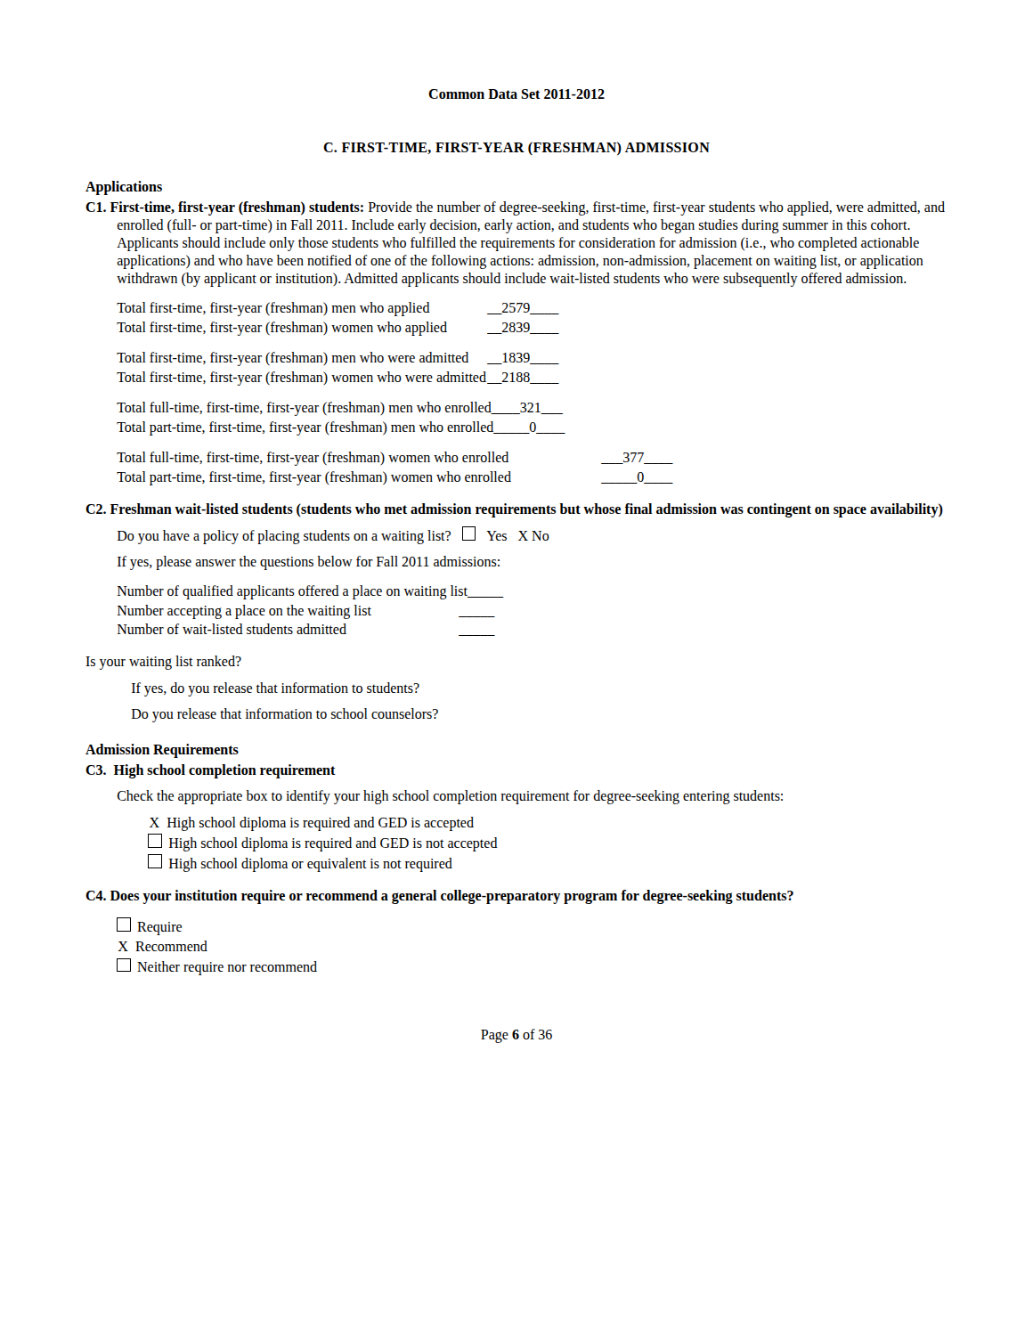Common Data Set 2011-2012
C. FIRST-TIME, FIRST-YEAR (FRESHMAN) ADMISSION
Applications
C1. First-time, first-year (freshman) students: Provide the number of degree-seeking, first-time, first-year students who applied, were admitted, and enrolled (full- or part-time) in Fall 2011. Include early decision, early action, and students who began studies during summer in this cohort. Applicants should include only those students who fulfilled the requirements for consideration for admission (i.e., who completed actionable applications) and who have been notified of one of the following actions: admission, non-admission, placement on waiting list, or application withdrawn (by applicant or institution). Admitted applicants should include wait-listed students who were subsequently offered admission.
Total first-time, first-year (freshman) men who applied __2579____
Total first-time, first-year (freshman) women who applied __2839____
Total first-time, first-year (freshman) men who were admitted __1839____
Total first-time, first-year (freshman) women who were admitted __2188____
Total full-time, first-time, first-year (freshman) men who enrolled ____321___
Total part-time, first-time, first-year (freshman) men who enrolled _____0____
Total full-time, first-time, first-year (freshman) women who enrolled ___377____
Total part-time, first-time, first-year (freshman) women who enrolled _____0____
C2. Freshman wait-listed students (students who met admission requirements but whose final admission was contingent on space availability)
Do you have a policy of placing students on a waiting list? Yes X No
If yes, please answer the questions below for Fall 2011 admissions:
Number of qualified applicants offered a place on waiting list _____
Number accepting a place on the waiting list _____
Number of wait-listed students admitted _____
Is your waiting list ranked?
If yes, do you release that information to students?
Do you release that information to school counselors?
Admission Requirements
C3. High school completion requirement
Check the appropriate box to identify your high school completion requirement for degree-seeking entering students:
XHigh school diploma is required and GED is accepted
High school diploma is required and GED is not accepted
High school diploma or equivalent is not required
C4. Does your institution require or recommend a general college-preparatory program for degree-seeking students?
Require
XRecommend
Neither require nor recommend
Page 6 of 36